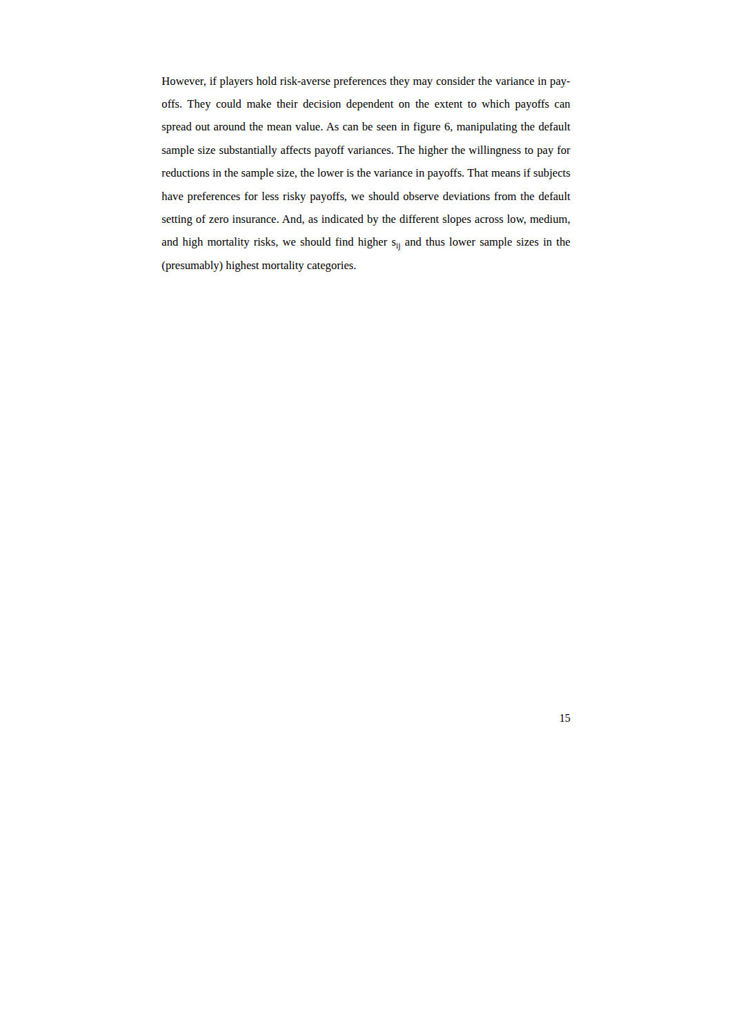However, if players hold risk-averse preferences they may consider the variance in payoffs. They could make their decision dependent on the extent to which payoffs can spread out around the mean value. As can be seen in figure 6, manipulating the default sample size substantially affects payoff variances. The higher the willingness to pay for reductions in the sample size, the lower is the variance in payoffs. That means if subjects have preferences for less risky payoffs, we should observe deviations from the default setting of zero insurance. And, as indicated by the different slopes across low, medium, and high mortality risks, we should find higher sij and thus lower sample sizes in the (presumably) highest mortality categories.
15